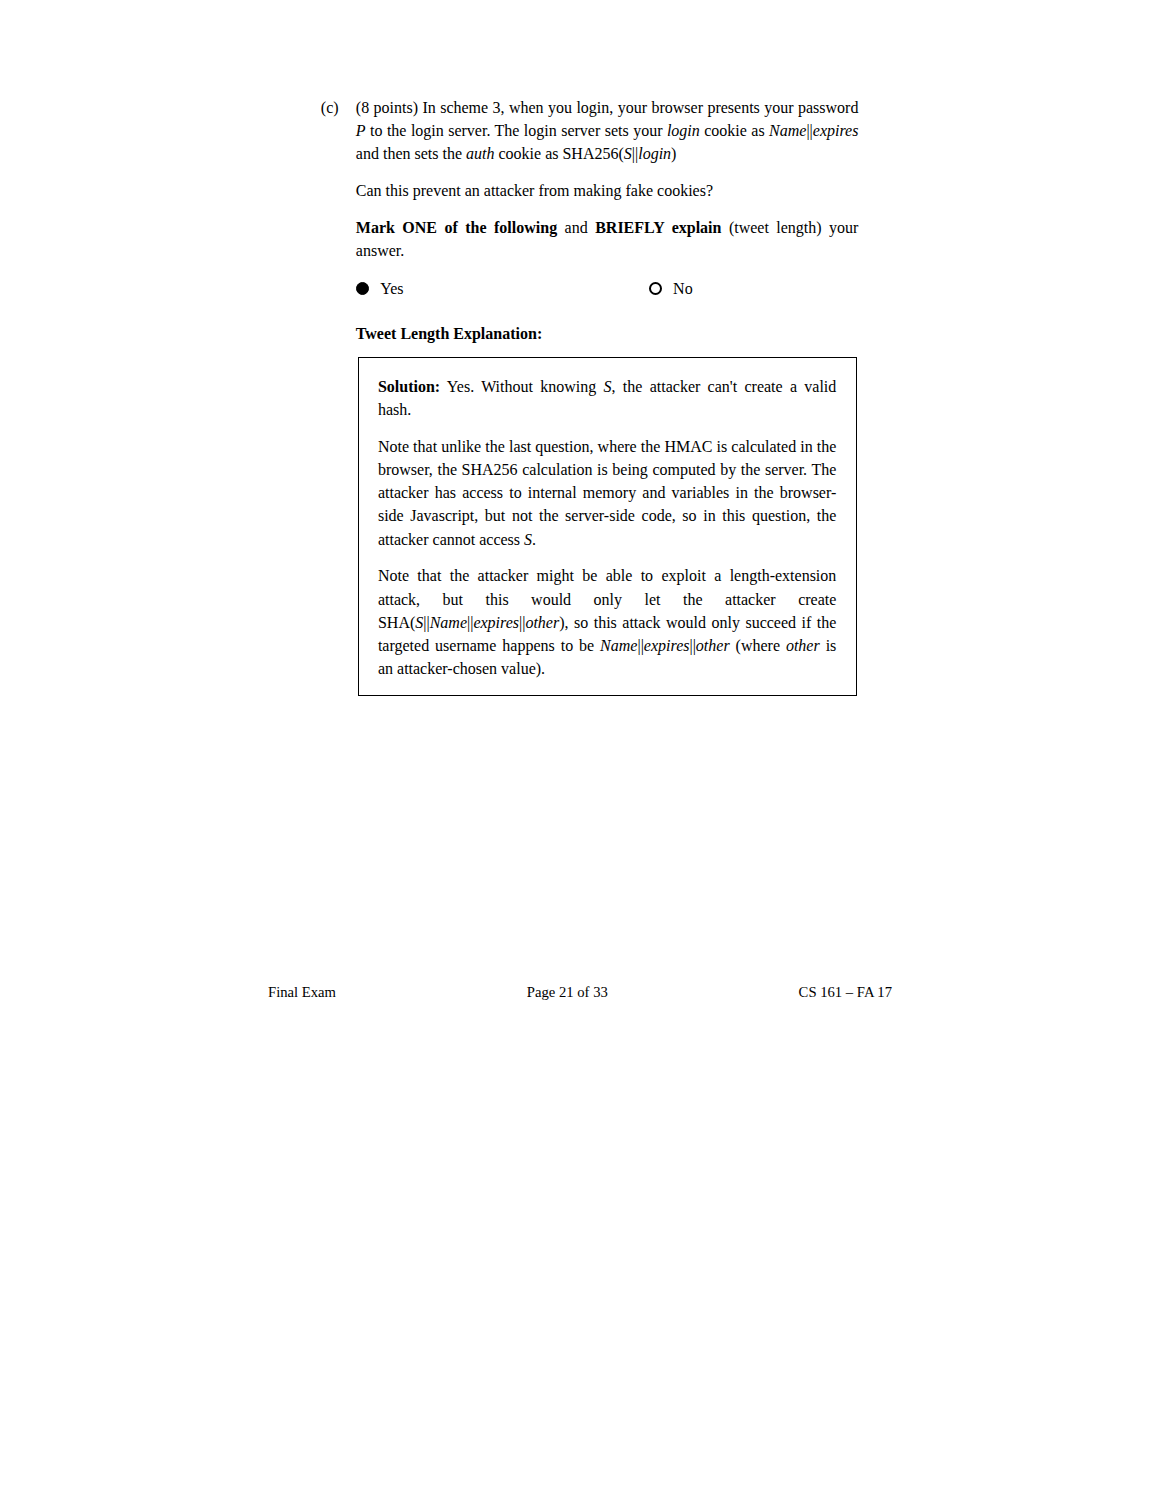(c)
(8 points) In scheme 3, when you login, your browser presents your password P to the login server. The login server sets your login cookie as Name||expires and then sets the auth cookie as SHA 256(S||login)
Can this prevent an attacker from making fake cookies?
Mark ONE of the following and BRIEFLY explain (tweet length) your answer.
Yes
No
Tweet Length Explanation:
Solution: Yes. Without knowing S, the attacker can't create a valid hash.
Note that unlike the last question, where the HMAC is calculated in the browser, the SHA256 calculation is being computed by the server. The attacker has access to internal memory and variables in the browser-side Javascript, but not the server-side code, so in this question, the attacker cannot access S.
Note that the attacker might be able to exploit a length-extension attack, but this would only let the attacker create SHA(S||Name||expires||other), so this attack would only succeed if the targeted username happens to be Name||expires||other (where other is an attacker-chosen value).
Final Exam
Page 21 of 33
CS 161 – FA 17